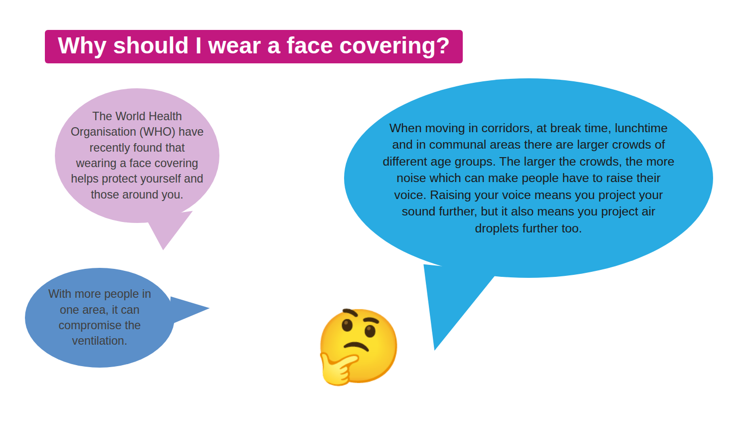Why should I wear a face covering?
The World Health Organisation (WHO) have recently found that wearing a face covering helps protect yourself and those around you.
When moving in corridors, at break time, lunchtime and in communal areas there are larger crowds of different age groups. The larger the crowds, the more noise which can make people have to raise their voice. Raising your voice means you project your sound further, but it also means you project air droplets further too.
With more people in one area, it can compromise the ventilation.
🤔